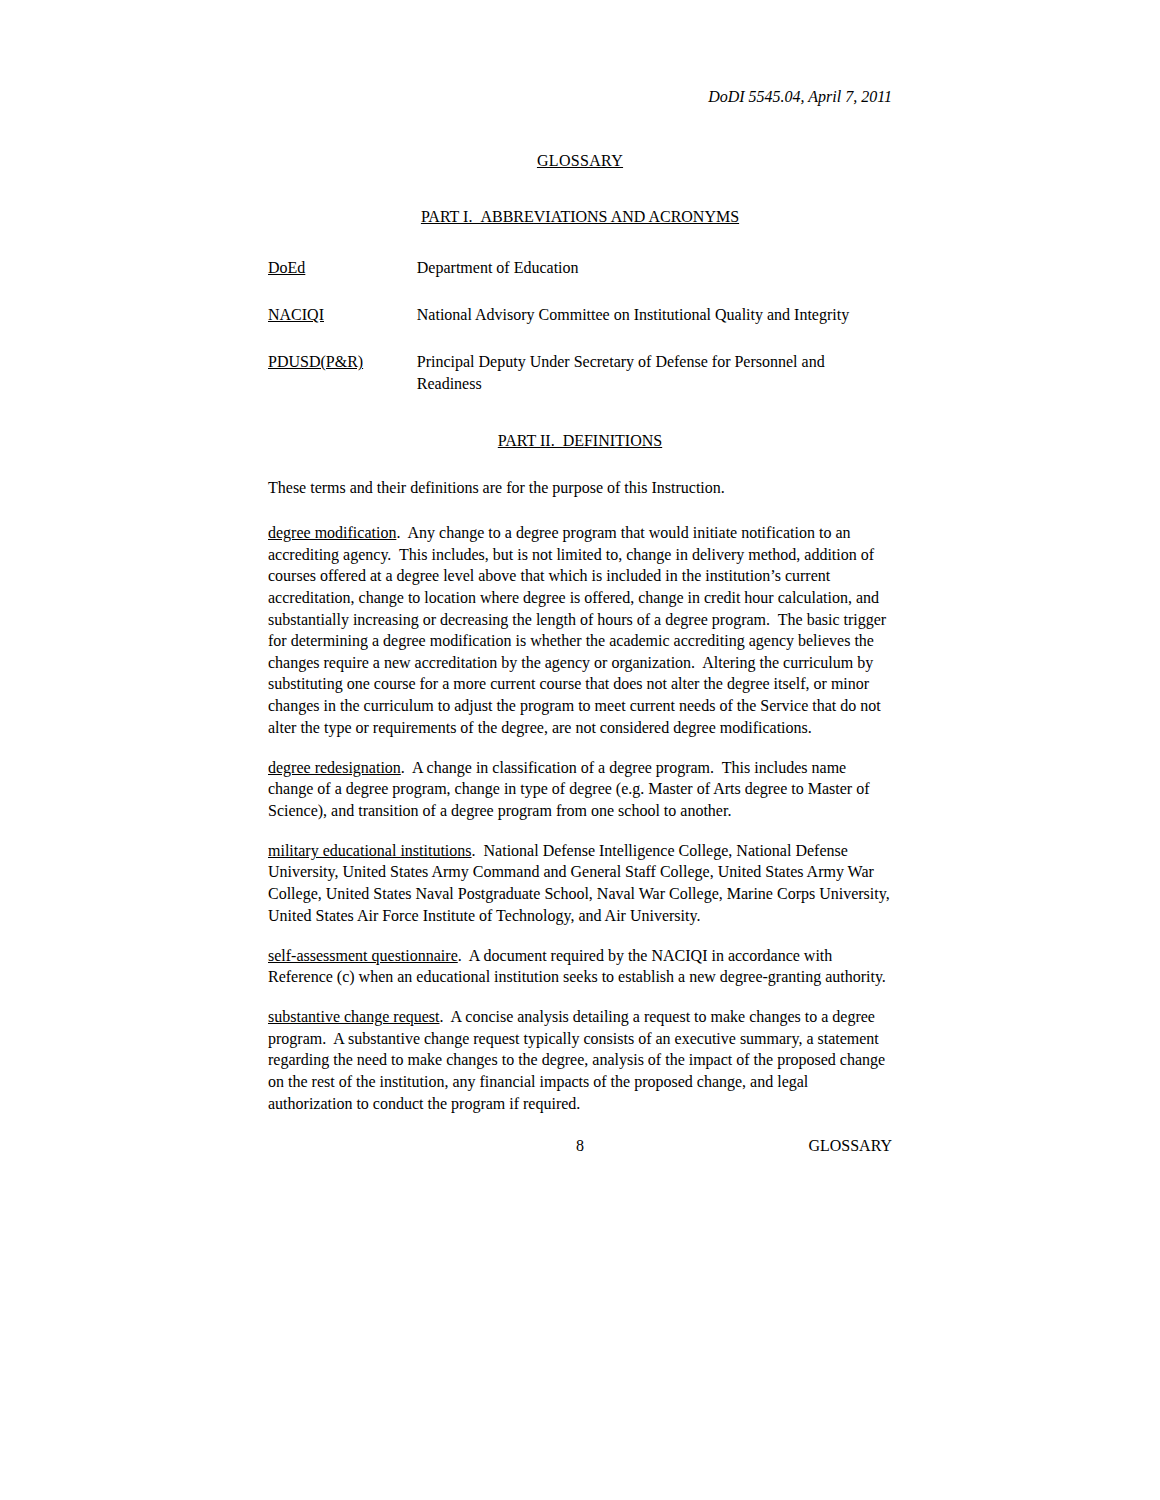DoDI 5545.04, April 7, 2011
GLOSSARY
PART I. ABBREVIATIONS AND ACRONYMS
| DoEd | Department of Education |
| NACIQI | National Advisory Committee on Institutional Quality and Integrity |
| PDUSD(P&R) | Principal Deputy Under Secretary of Defense for Personnel and Readiness |
PART II. DEFINITIONS
These terms and their definitions are for the purpose of this Instruction.
degree modification. Any change to a degree program that would initiate notification to an accrediting agency. This includes, but is not limited to, change in delivery method, addition of courses offered at a degree level above that which is included in the institution’s current accreditation, change to location where degree is offered, change in credit hour calculation, and substantially increasing or decreasing the length of hours of a degree program. The basic trigger for determining a degree modification is whether the academic accrediting agency believes the changes require a new accreditation by the agency or organization. Altering the curriculum by substituting one course for a more current course that does not alter the degree itself, or minor changes in the curriculum to adjust the program to meet current needs of the Service that do not alter the type or requirements of the degree, are not considered degree modifications.
degree redesignation. A change in classification of a degree program. This includes name change of a degree program, change in type of degree (e.g. Master of Arts degree to Master of Science), and transition of a degree program from one school to another.
military educational institutions. National Defense Intelligence College, National Defense University, United States Army Command and General Staff College, United States Army War College, United States Naval Postgraduate School, Naval War College, Marine Corps University, United States Air Force Institute of Technology, and Air University.
self-assessment questionnaire. A document required by the NACIQI in accordance with Reference (c) when an educational institution seeks to establish a new degree-granting authority.
substantive change request. A concise analysis detailing a request to make changes to a degree program. A substantive change request typically consists of an executive summary, a statement regarding the need to make changes to the degree, analysis of the impact of the proposed change on the rest of the institution, any financial impacts of the proposed change, and legal authorization to conduct the program if required.
8
GLOSSARY